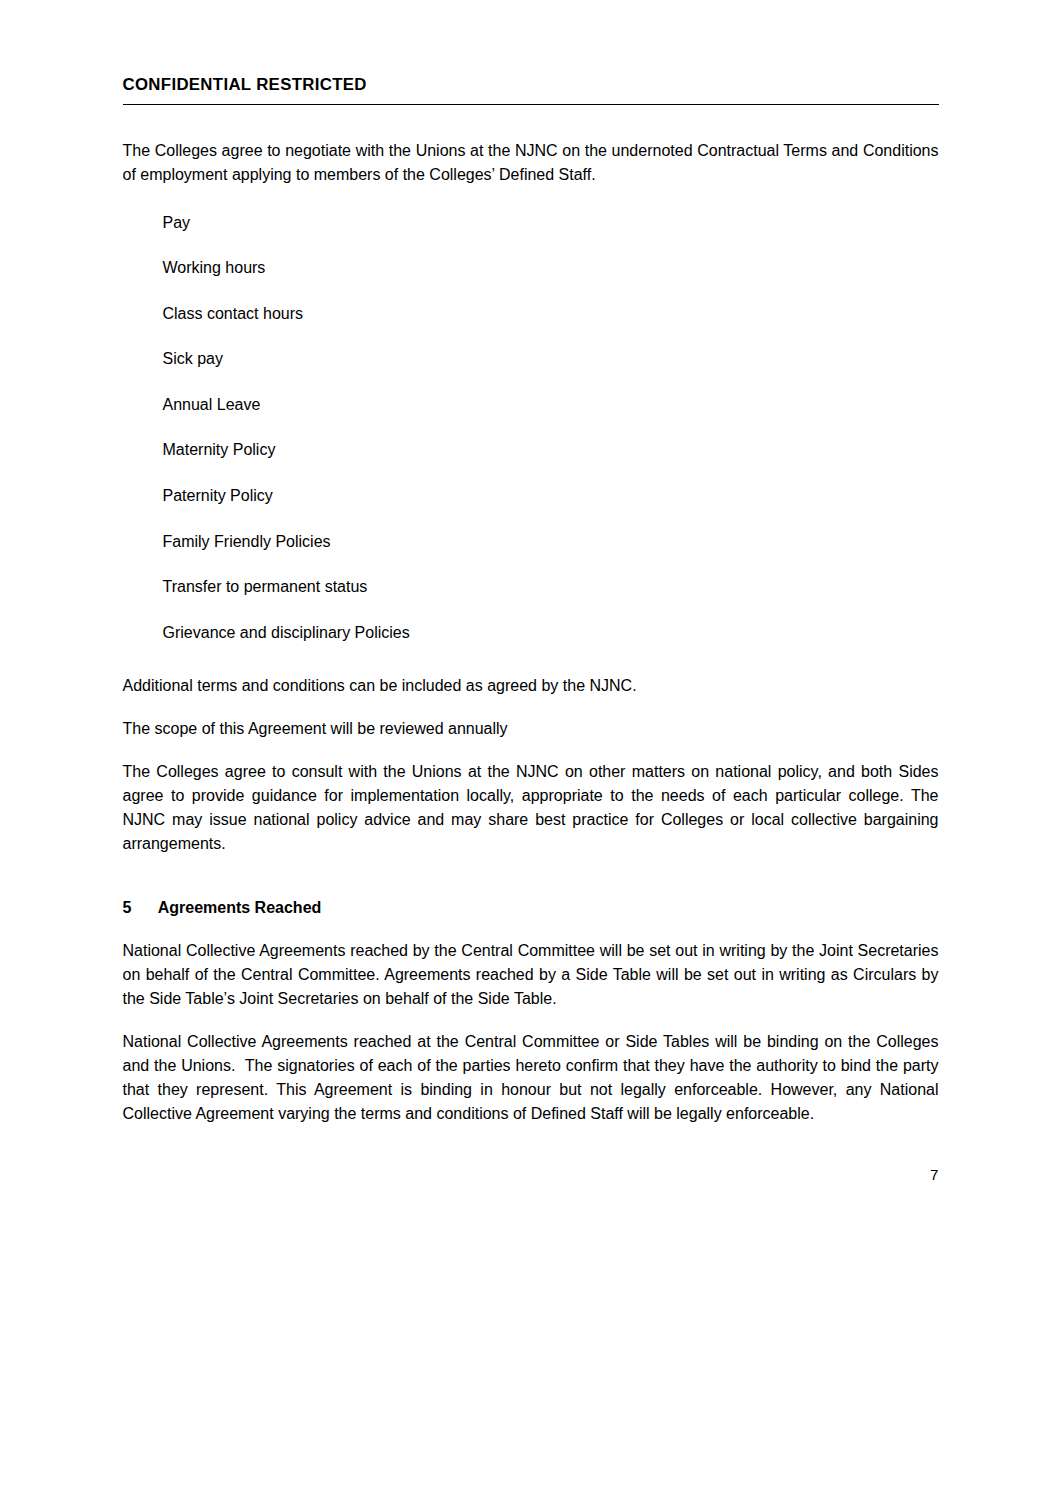CONFIDENTIAL RESTRICTED
The Colleges agree to negotiate with the Unions at the NJNC on the undernoted Contractual Terms and Conditions of employment applying to members of the Colleges’ Defined Staff.
Pay
Working hours
Class contact hours
Sick pay
Annual Leave
Maternity Policy
Paternity Policy
Family Friendly Policies
Transfer to permanent status
Grievance and disciplinary Policies
Additional terms and conditions can be included as agreed by the NJNC.
The scope of this Agreement will be reviewed annually
The Colleges agree to consult with the Unions at the NJNC on other matters on national policy, and both Sides agree to provide guidance for implementation locally, appropriate to the needs of each particular college. The NJNC may issue national policy advice and may share best practice for Colleges or local collective bargaining arrangements.
5 Agreements Reached
National Collective Agreements reached by the Central Committee will be set out in writing by the Joint Secretaries on behalf of the Central Committee. Agreements reached by a Side Table will be set out in writing as Circulars by the Side Table’s Joint Secretaries on behalf of the Side Table.
National Collective Agreements reached at the Central Committee or Side Tables will be binding on the Colleges and the Unions. The signatories of each of the parties hereto confirm that they have the authority to bind the party that they represent. This Agreement is binding in honour but not legally enforceable. However, any National Collective Agreement varying the terms and conditions of Defined Staff will be legally enforceable.
7